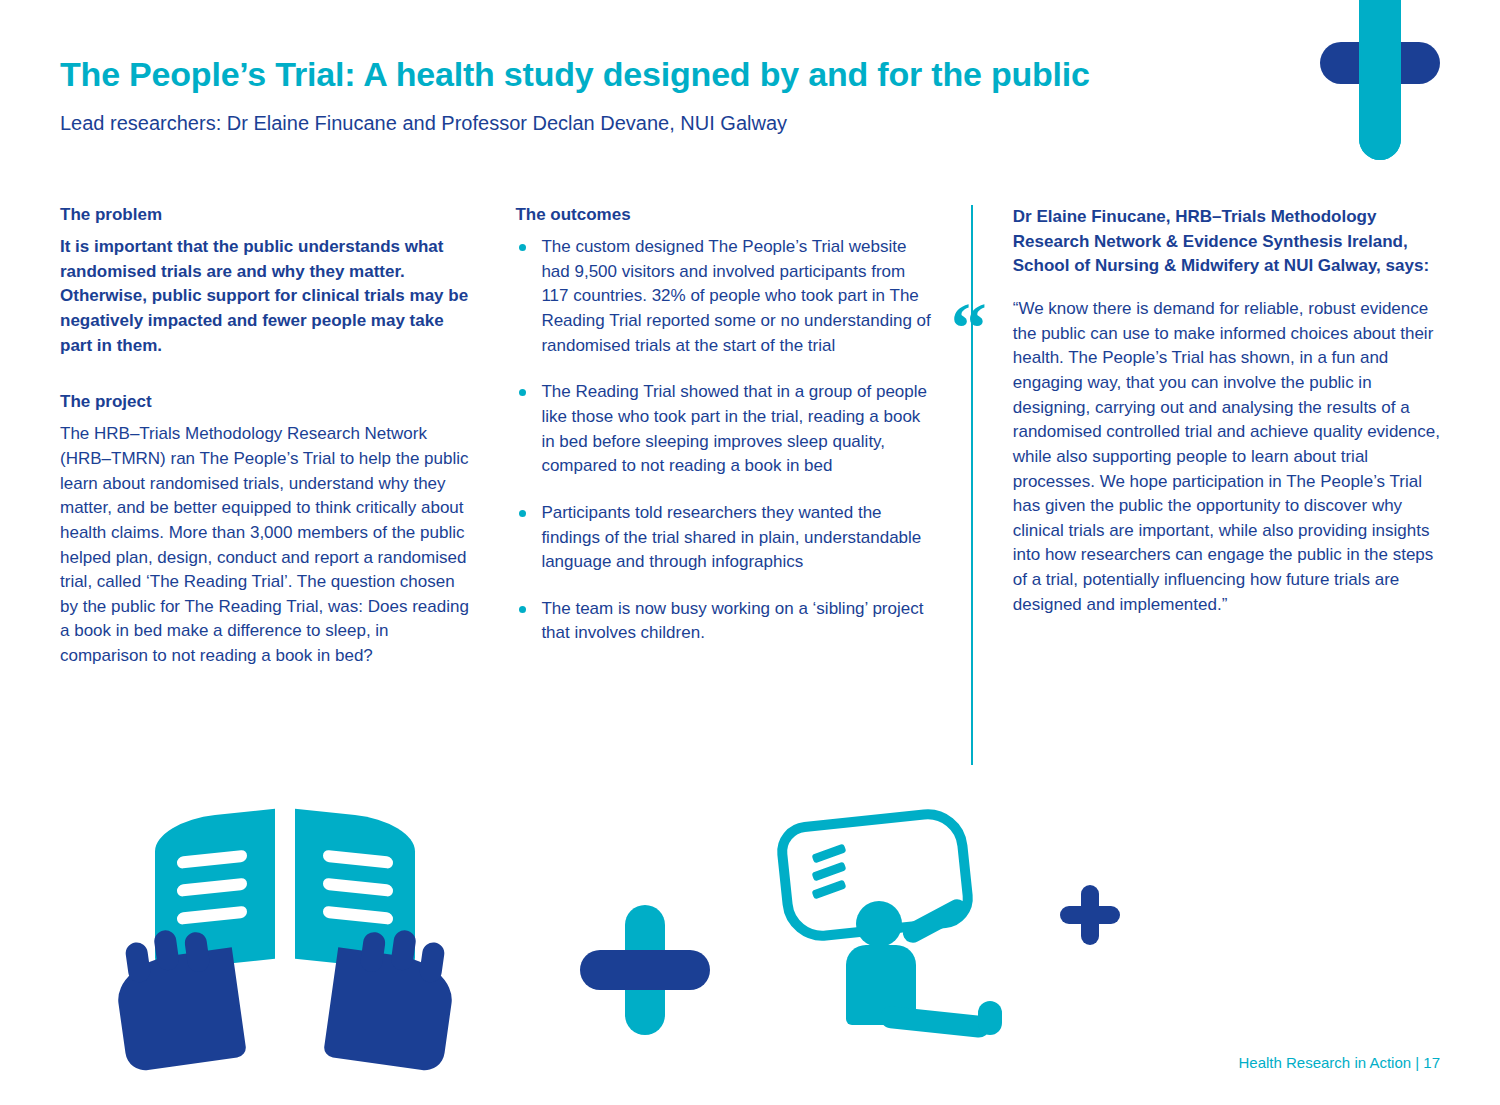The People’s Trial: A health study designed by and for the public
Lead researchers: Dr Elaine Finucane and Professor Declan Devane, NUI Galway
The problem
It is important that the public understands what randomised trials are and why they matter. Otherwise, public support for clinical trials may be negatively impacted and fewer people may take part in them.
The project
The HRB–Trials Methodology Research Network (HRB–TMRN) ran The People’s Trial to help the public learn about randomised trials, understand why they matter, and be better equipped to think critically about health claims. More than 3,000 members of the public helped plan, design, conduct and report a randomised trial, called ‘The Reading Trial’. The question chosen by the public for The Reading Trial, was: Does reading a book in bed make a difference to sleep, in comparison to not reading a book in bed?
The outcomes
The custom designed The People’s Trial website had 9,500 visitors and involved participants from 117 countries. 32% of people who took part in The Reading Trial reported some or no understanding of randomised trials at the start of the trial
The Reading Trial showed that in a group of people like those who took part in the trial, reading a book in bed before sleeping improves sleep quality, compared to not reading a book in bed
Participants told researchers they wanted the findings of the trial shared in plain, understandable language and through infographics
The team is now busy working on a ‘sibling’ project that involves children.
Dr Elaine Finucane, HRB–Trials Methodology Research Network & Evidence Synthesis Ireland, School of Nursing & Midwifery at NUI Galway, says:
“
“We know there is demand for reliable, robust evidence the public can use to make informed choices about their health. The People’s Trial has shown, in a fun and engaging way, that you can involve the public in designing, carrying out and analysing the results of a randomised controlled trial and achieve quality evidence, while also supporting people to learn about trial processes. We hope participation in The People’s Trial has given the public the opportunity to discover why clinical trials are important, while also providing insights into how researchers can engage the public in the steps of a trial, potentially influencing how future trials are designed and implemented.”
Health Research in Action | 17